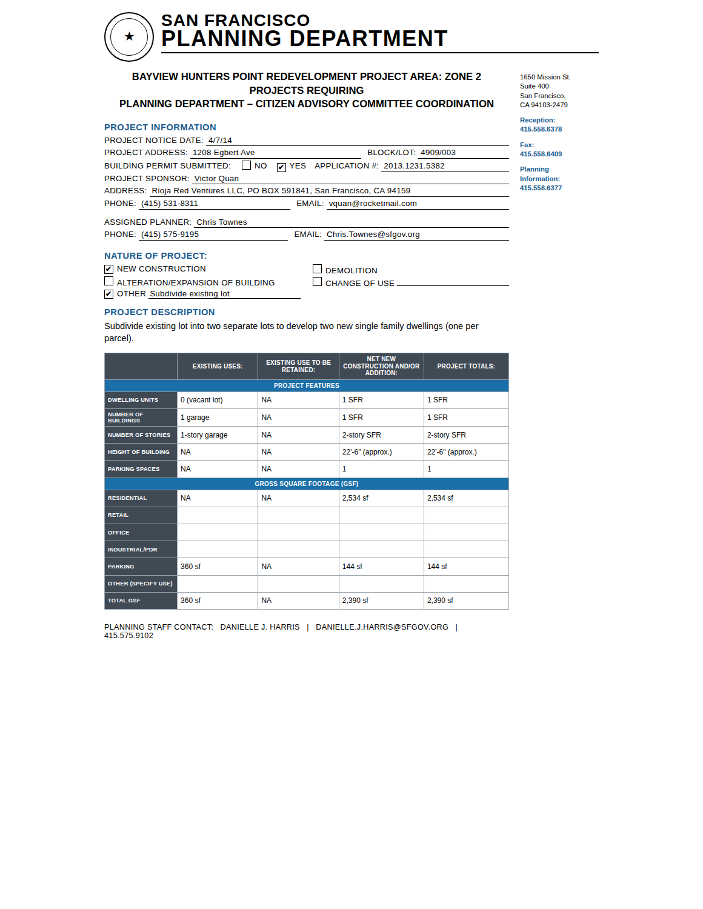★
SAN FRANCISCO
PLANNING DEPARTMENT
BAYVIEW HUNTERS POINT REDEVELOPMENT PROJECT AREA: ZONE 2
PROJECTS REQUIRING
PLANNING DEPARTMENT – CITIZEN ADVISORY COMMITTEE COORDINATION
PROJECT INFORMATION
PROJECT NOTICE DATE: 4/7/14
PROJECT ADDRESS: 1208 Egbert Ave
BLOCK/LOT: 4909/003
BUILDING PERMIT SUBMITTED: NO YES APPLICATION #: 2013.1231.5382
PROJECT SPONSOR: Victor Quan
ADDRESS: Rioja Red Ventures LLC, PO BOX 591841, San Francisco, CA 94159
PHONE: (415) 531-8311
EMAIL: vquan@rocketmail.com
ASSIGNED PLANNER: Chris Townes
PHONE: (415) 575-9195
EMAIL: Chris.Townes@sfgov.org
NATURE OF PROJECT:
NEW CONSTRUCTION
DEMOLITION
ALTERATION/EXPANSION OF BUILDING
CHANGE OF USE
OTHER Subdivide existing lot
PROJECT DESCRIPTION
Subdivide existing lot into two separate lots to develop two new single family dwellings (one per parcel).
| | EXISTING USES: | EXISTING USE TO BE RETAINED: | NET NEW CONSTRUCTION AND/OR ADDITION: | PROJECT TOTALS: |
| --- | --- | --- | --- | --- |
| PROJECT FEATURES |
| Dwelling Units | 0 (vacant lot) | NA | 1 SFR | 1 SFR |
| Number of Buildings | 1 garage | NA | 1 SFR | 1 SFR |
| Number of Stories | 1-story garage | NA | 2-story SFR | 2-story SFR |
| Height of Building | NA | NA | 22'-6" (approx.) | 22'-6" (approx.) |
| Parking Spaces | NA | NA | 1 | 1 |
| GROSS SQUARE FOOTAGE (GSF) |
| Residential | NA | NA | 2,534 sf | 2,534 sf |
| Retail | | | | |
| Office | | | | |
| Industrial/PDR | | | | |
| Parking | 360 sf | NA | 144 sf | 144 sf |
| Other (Specify Use) | | | | |
| Total GSF | 360 sf | NA | 2,390 sf | 2,390 sf |
PLANNING STAFF CONTACT: DANIELLE J. HARRIS | DANIELLE.J.HARRIS@SFGOV.ORG | 415.575.9102
1650 Mission St.
Suite 400
San Francisco,
CA 94103-2479
Reception:
415.558.6378
Fax:
415.558.6409
Planning
Information:
415.558.6377